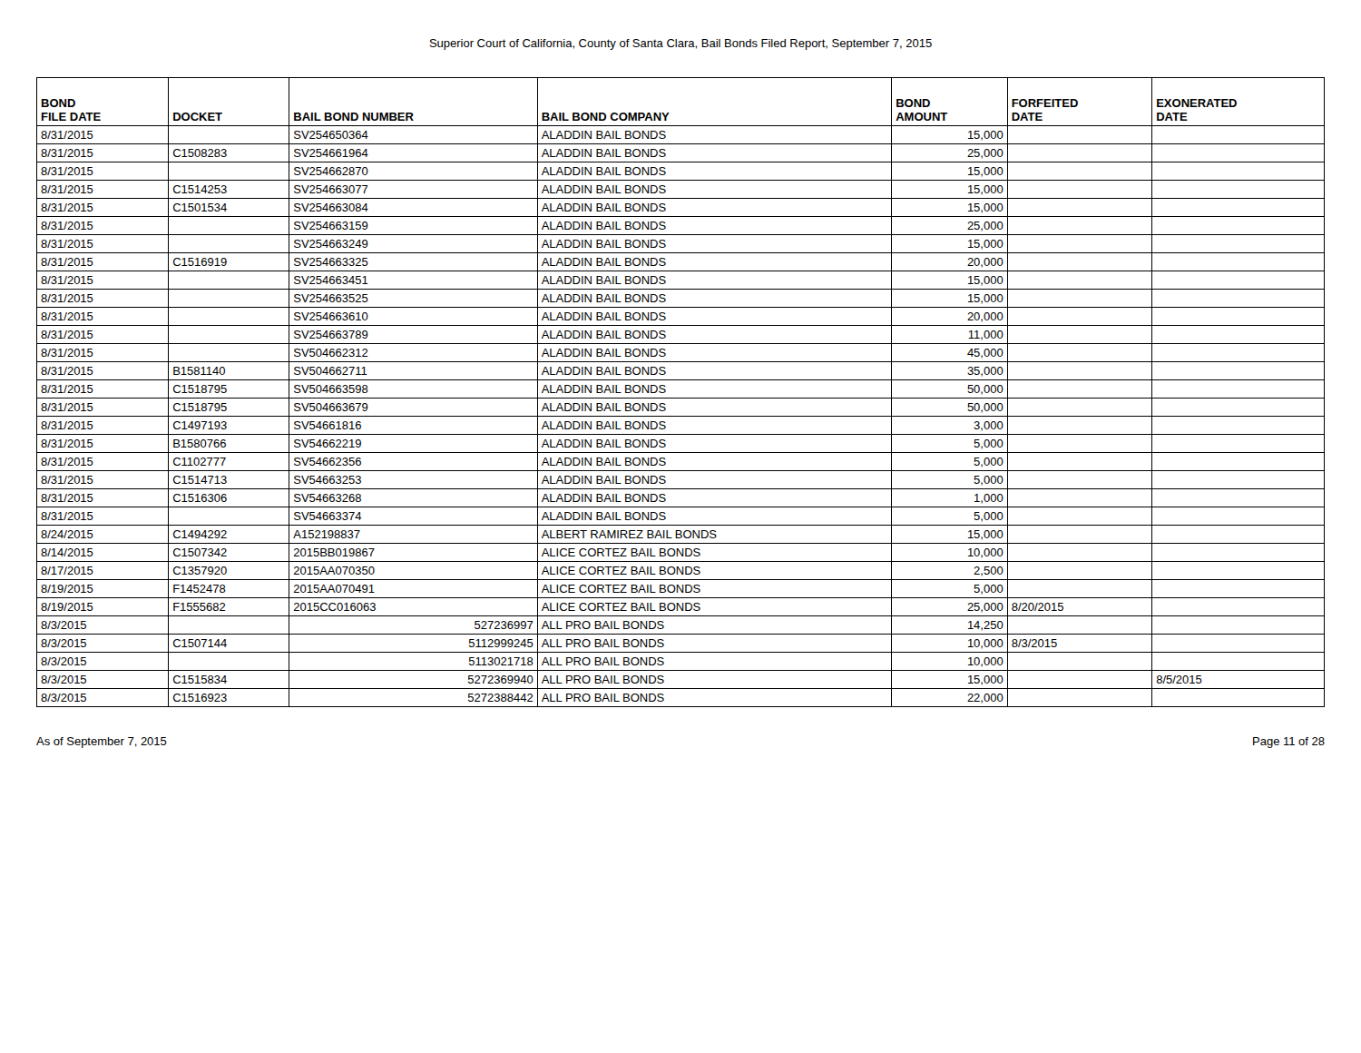Superior Court of California, County of Santa Clara, Bail Bonds Filed Report, September 7, 2015
| BOND FILE DATE | DOCKET | BAIL BOND NUMBER | BAIL BOND COMPANY | BOND AMOUNT | FORFEITED DATE | EXONERATED DATE |
| --- | --- | --- | --- | --- | --- | --- |
| 8/31/2015 | | SV254650364 | ALADDIN BAIL BONDS | 15,000 | | |
| 8/31/2015 | C1508283 | SV254661964 | ALADDIN BAIL BONDS | 25,000 | | |
| 8/31/2015 | | SV254662870 | ALADDIN BAIL BONDS | 15,000 | | |
| 8/31/2015 | C1514253 | SV254663077 | ALADDIN BAIL BONDS | 15,000 | | |
| 8/31/2015 | C1501534 | SV254663084 | ALADDIN BAIL BONDS | 15,000 | | |
| 8/31/2015 | | SV254663159 | ALADDIN BAIL BONDS | 25,000 | | |
| 8/31/2015 | | SV254663249 | ALADDIN BAIL BONDS | 15,000 | | |
| 8/31/2015 | C1516919 | SV254663325 | ALADDIN BAIL BONDS | 20,000 | | |
| 8/31/2015 | | SV254663451 | ALADDIN BAIL BONDS | 15,000 | | |
| 8/31/2015 | | SV254663525 | ALADDIN BAIL BONDS | 15,000 | | |
| 8/31/2015 | | SV254663610 | ALADDIN BAIL BONDS | 20,000 | | |
| 8/31/2015 | | SV254663789 | ALADDIN BAIL BONDS | 11,000 | | |
| 8/31/2015 | | SV504662312 | ALADDIN BAIL BONDS | 45,000 | | |
| 8/31/2015 | B1581140 | SV504662711 | ALADDIN BAIL BONDS | 35,000 | | |
| 8/31/2015 | C1518795 | SV504663598 | ALADDIN BAIL BONDS | 50,000 | | |
| 8/31/2015 | C1518795 | SV504663679 | ALADDIN BAIL BONDS | 50,000 | | |
| 8/31/2015 | C1497193 | SV54661816 | ALADDIN BAIL BONDS | 3,000 | | |
| 8/31/2015 | B1580766 | SV54662219 | ALADDIN BAIL BONDS | 5,000 | | |
| 8/31/2015 | C1102777 | SV54662356 | ALADDIN BAIL BONDS | 5,000 | | |
| 8/31/2015 | C1514713 | SV54663253 | ALADDIN BAIL BONDS | 5,000 | | |
| 8/31/2015 | C1516306 | SV54663268 | ALADDIN BAIL BONDS | 1,000 | | |
| 8/31/2015 | | SV54663374 | ALADDIN BAIL BONDS | 5,000 | | |
| 8/24/2015 | C1494292 | A152198837 | ALBERT RAMIREZ BAIL BONDS | 15,000 | | |
| 8/14/2015 | C1507342 | 2015BB019867 | ALICE CORTEZ BAIL BONDS | 10,000 | | |
| 8/17/2015 | C1357920 | 2015AA070350 | ALICE CORTEZ BAIL BONDS | 2,500 | | |
| 8/19/2015 | F1452478 | 2015AA070491 | ALICE CORTEZ BAIL BONDS | 5,000 | | |
| 8/19/2015 | F1555682 | 2015CC016063 | ALICE CORTEZ BAIL BONDS | 25,000 | 8/20/2015 | |
| 8/3/2015 | | 527236997 | ALL PRO BAIL BONDS | 14,250 | | |
| 8/3/2015 | C1507144 | 5112999245 | ALL PRO BAIL BONDS | 10,000 | 8/3/2015 | |
| 8/3/2015 | | 5113021718 | ALL PRO BAIL BONDS | 10,000 | | |
| 8/3/2015 | C1515834 | 5272369940 | ALL PRO BAIL BONDS | 15,000 | | 8/5/2015 |
| 8/3/2015 | C1516923 | 5272388442 | ALL PRO BAIL BONDS | 22,000 | | |
As of September 7, 2015
Page 11 of 28